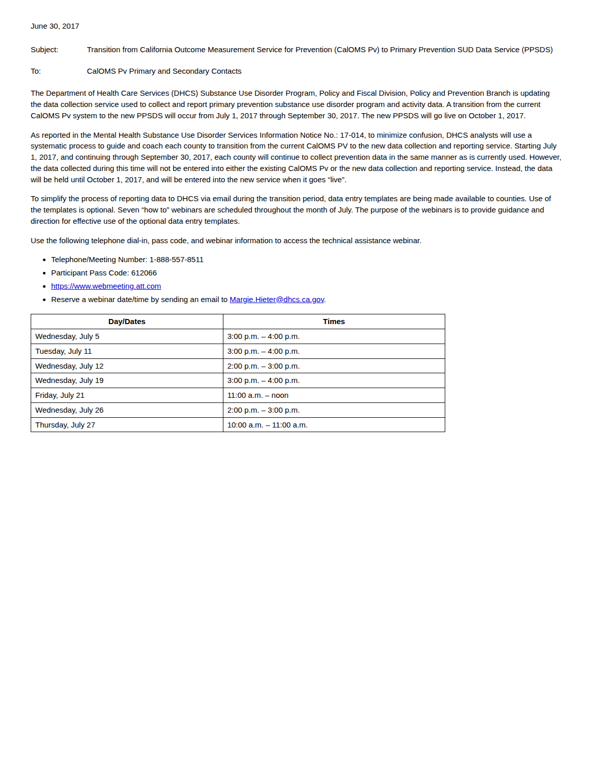June 30, 2017
Subject:
Transition from California Outcome Measurement Service for Prevention (CalOMS Pv) to Primary Prevention SUD Data Service (PPSDS)
To:
CalOMS Pv Primary and Secondary Contacts
The Department of Health Care Services (DHCS) Substance Use Disorder Program, Policy and Fiscal Division, Policy and Prevention Branch is updating the data collection service used to collect and report primary prevention substance use disorder program and activity data. A transition from the current CalOMS Pv system to the new PPSDS will occur from July 1, 2017 through September 30, 2017. The new PPSDS will go live on October 1, 2017.
As reported in the Mental Health Substance Use Disorder Services Information Notice No.: 17-014, to minimize confusion, DHCS analysts will use a systematic process to guide and coach each county to transition from the current CalOMS PV to the new data collection and reporting service. Starting July 1, 2017, and continuing through September 30, 2017, each county will continue to collect prevention data in the same manner as is currently used. However, the data collected during this time will not be entered into either the existing CalOMS Pv or the new data collection and reporting service. Instead, the data will be held until October 1, 2017, and will be entered into the new service when it goes “live”.
To simplify the process of reporting data to DHCS via email during the transition period, data entry templates are being made available to counties. Use of the templates is optional. Seven “how to” webinars are scheduled throughout the month of July. The purpose of the webinars is to provide guidance and direction for effective use of the optional data entry templates.
Use the following telephone dial-in, pass code, and webinar information to access the technical assistance webinar.
Telephone/Meeting Number: 1-888-557-8511
Participant Pass Code: 612066
https://www.webmeeting.att.com
Reserve a webinar date/time by sending an email to Margie.Hieter@dhcs.ca.gov.
| Day/Dates | Times |
| --- | --- |
| Wednesday, July 5 | 3:00 p.m. – 4:00 p.m. |
| Tuesday, July 11 | 3:00 p.m. – 4:00 p.m. |
| Wednesday, July 12 | 2:00 p.m. – 3:00 p.m. |
| Wednesday, July 19 | 3:00 p.m. – 4:00 p.m. |
| Friday, July 21 | 11:00 a.m. – noon |
| Wednesday, July 26 | 2:00 p.m. – 3:00 p.m. |
| Thursday, July 27 | 10:00 a.m. – 11:00 a.m. |